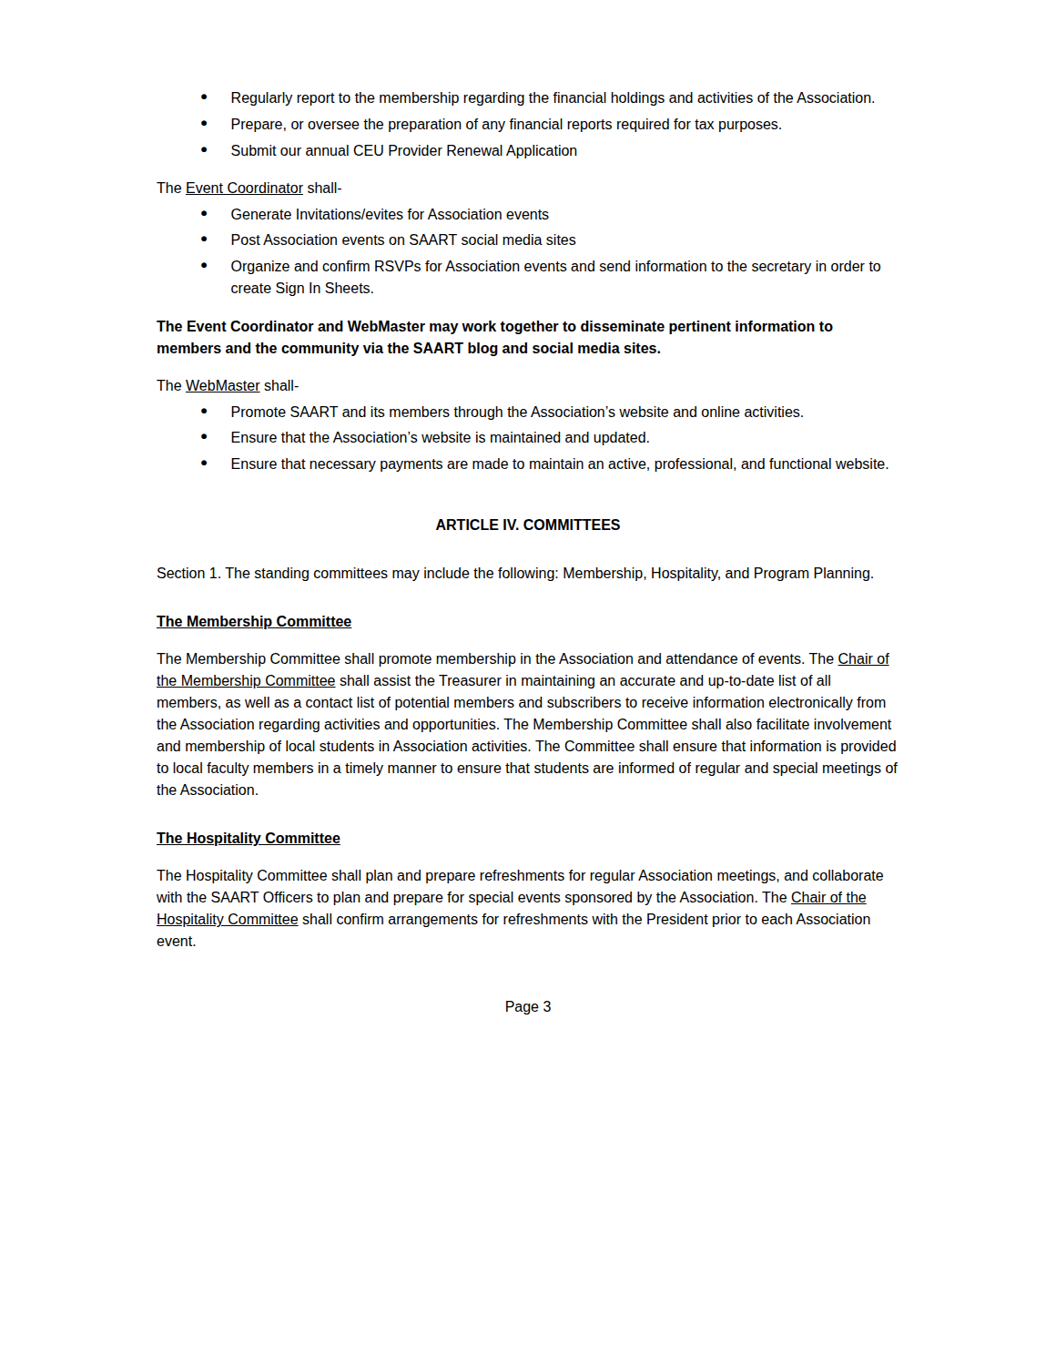Regularly report to the membership regarding the financial holdings and activities of the Association.
Prepare, or oversee the preparation of any financial reports required for tax purposes.
Submit our annual CEU Provider Renewal Application
The Event Coordinator shall-
Generate Invitations/evites for Association events
Post Association events on SAART social media sites
Organize and confirm RSVPs for Association events and send information to the secretary in order to create Sign In Sheets.
The Event Coordinator and WebMaster may work together to disseminate pertinent information to members and the community via the SAART blog and social media sites.
The WebMaster shall-
Promote SAART and its members through the Association’s website and online activities.
Ensure that the Association’s website is maintained and updated.
Ensure that necessary payments are made to maintain an active, professional, and functional website.
ARTICLE IV. COMMITTEES
Section 1. The standing committees may include the following: Membership, Hospitality, and Program Planning.
The Membership Committee
The Membership Committee shall promote membership in the Association and attendance of events. The Chair of the Membership Committee shall assist the Treasurer in maintaining an accurate and up-to-date list of all members, as well as a contact list of potential members and subscribers to receive information electronically from the Association regarding activities and opportunities. The Membership Committee shall also facilitate involvement and membership of local students in Association activities. The Committee shall ensure that information is provided to local faculty members in a timely manner to ensure that students are informed of regular and special meetings of the Association.
The Hospitality Committee
The Hospitality Committee shall plan and prepare refreshments for regular Association meetings, and collaborate with the SAART Officers to plan and prepare for special events sponsored by the Association. The Chair of the Hospitality Committee shall confirm arrangements for refreshments with the President prior to each Association event.
Page 3